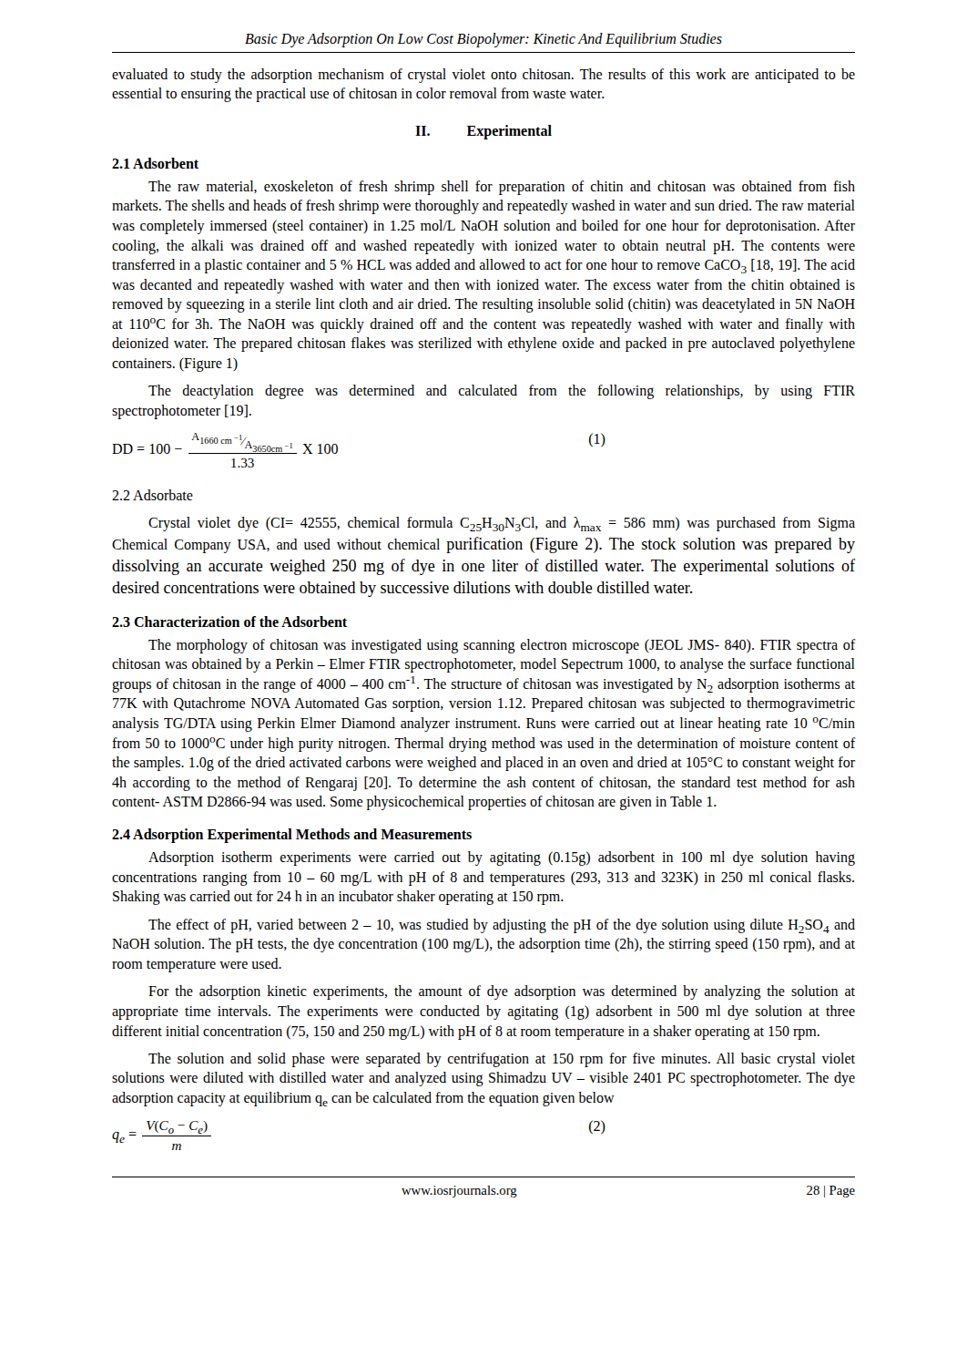Basic Dye Adsorption On Low Cost Biopolymer: Kinetic And Equilibrium Studies
evaluated to study the adsorption mechanism of crystal violet onto chitosan. The results of this work are anticipated to be essential to ensuring the practical use of chitosan in color removal from waste water.
II. Experimental
2.1 Adsorbent
The raw material, exoskeleton of fresh shrimp shell for preparation of chitin and chitosan was obtained from fish markets. The shells and heads of fresh shrimp were thoroughly and repeatedly washed in water and sun dried. The raw material was completely immersed (steel container) in 1.25 mol/L NaOH solution and boiled for one hour for deprotonisation. After cooling, the alkali was drained off and washed repeatedly with ionized water to obtain neutral pH. The contents were transferred in a plastic container and 5 % HCL was added and allowed to act for one hour to remove CaCO3 [18, 19]. The acid was decanted and repeatedly washed with water and then with ionized water. The excess water from the chitin obtained is removed by squeezing in a sterile lint cloth and air dried. The resulting insoluble solid (chitin) was deacetylated in 5N NaOH at 110oC for 3h. The NaOH was quickly drained off and the content was repeatedly washed with water and finally with deionized water. The prepared chitosan flakes was sterilized with ethylene oxide and packed in pre autoclaved polyethylene containers. (Figure 1)
The deactylation degree was determined and calculated from the following relationships, by using FTIR spectrophotometer [19].
DD = 100 − A1660 cm −1⁄A3650cm −1 1.33 X 100 (1)
2.2 Adsorbate
Crystal violet dye (CI= 42555, chemical formula C25H30N3Cl, and λmax = 586 mm) was purchased from Sigma Chemical Company USA, and used without chemical purification (Figure 2). The stock solution was prepared by dissolving an accurate weighed 250 mg of dye in one liter of distilled water. The experimental solutions of desired concentrations were obtained by successive dilutions with double distilled water.
2.3 Characterization of the Adsorbent
The morphology of chitosan was investigated using scanning electron microscope (JEOL JMS- 840). FTIR spectra of chitosan was obtained by a Perkin – Elmer FTIR spectrophotometer, model Sepectrum 1000, to analyse the surface functional groups of chitosan in the range of 4000 – 400 cm-1. The structure of chitosan was investigated by N2 adsorption isotherms at 77K with Qutachrome NOVA Automated Gas sorption, version 1.12. Prepared chitosan was subjected to thermogravimetric analysis TG/DTA using Perkin Elmer Diamond analyzer instrument. Runs were carried out at linear heating rate 10 oC/min from 50 to 1000oC under high purity nitrogen. Thermal drying method was used in the determination of moisture content of the samples. 1.0g of the dried activated carbons were weighed and placed in an oven and dried at 105°C to constant weight for 4h according to the method of Rengaraj [20]. To determine the ash content of chitosan, the standard test method for ash content- ASTM D2866-94 was used. Some physicochemical properties of chitosan are given in Table 1.
2.4 Adsorption Experimental Methods and Measurements
Adsorption isotherm experiments were carried out by agitating (0.15g) adsorbent in 100 ml dye solution having concentrations ranging from 10 – 60 mg/L with pH of 8 and temperatures (293, 313 and 323K) in 250 ml conical flasks. Shaking was carried out for 24 h in an incubator shaker operating at 150 rpm.
The effect of pH, varied between 2 – 10, was studied by adjusting the pH of the dye solution using dilute H2SO4 and NaOH solution. The pH tests, the dye concentration (100 mg/L), the adsorption time (2h), the stirring speed (150 rpm), and at room temperature were used.
For the adsorption kinetic experiments, the amount of dye adsorption was determined by analyzing the solution at appropriate time intervals. The experiments were conducted by agitating (1g) adsorbent in 500 ml dye solution at three different initial concentration (75, 150 and 250 mg/L) with pH of 8 at room temperature in a shaker operating at 150 rpm.
The solution and solid phase were separated by centrifugation at 150 rpm for five minutes. All basic crystal violet solutions were diluted with distilled water and analyzed using Shimadzu UV – visible 2401 PC spectrophotometer. The dye adsorption capacity at equilibrium qe can be calculated from the equation given below
qe = V(Co − Ce) m (2)
www.iosrjournals.org 28 | Page